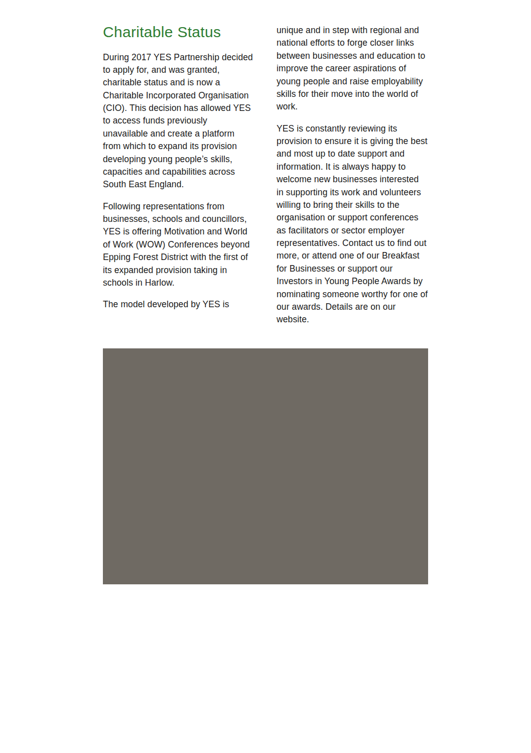Charitable Status
During 2017 YES Partnership decided to apply for, and was granted, charitable status and is now a Charitable Incorporated Organisation (CIO). This decision has allowed YES to access funds previously unavailable and create a platform from which to expand its provision developing young people’s skills, capacities and capabilities across South East England.
Following representations from businesses, schools and councillors, YES is offering Motivation and World of Work (WOW) Conferences beyond Epping Forest District with the first of its expanded provision taking in schools in Harlow.
The model developed by YES is
unique and in step with regional and national efforts to forge closer links between businesses and education to improve the career aspirations of young people and raise employability skills for their move into the world of work.
YES is constantly reviewing its provision to ensure it is giving the best and most up to date support and information. It is always happy to welcome new businesses interested in supporting its work and volunteers willing to bring their skills to the organisation or support conferences as facilitators or sector employer representatives. Contact us to find out more, or attend one of our Breakfast for Businesses or support our Investors in Young People Awards by nominating someone worthy for one of our awards. Details are on our website.